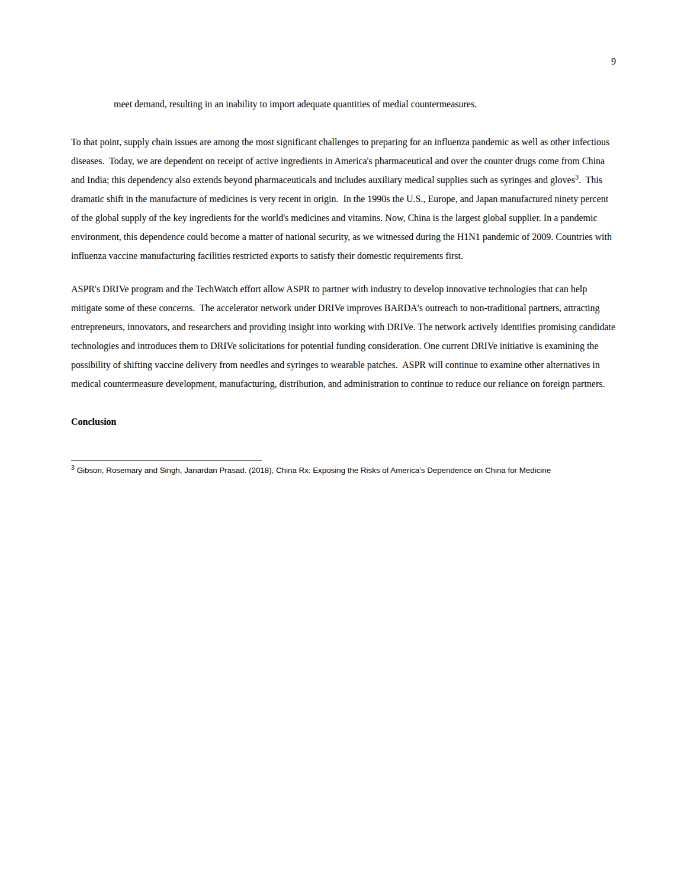9
meet demand, resulting in an inability to import adequate quantities of medial countermeasures.
To that point, supply chain issues are among the most significant challenges to preparing for an influenza pandemic as well as other infectious diseases. Today, we are dependent on receipt of active ingredients in America's pharmaceutical and over the counter drugs come from China and India; this dependency also extends beyond pharmaceuticals and includes auxiliary medical supplies such as syringes and gloves3. This dramatic shift in the manufacture of medicines is very recent in origin. In the 1990s the U.S., Europe, and Japan manufactured ninety percent of the global supply of the key ingredients for the world's medicines and vitamins. Now, China is the largest global supplier. In a pandemic environment, this dependence could become a matter of national security, as we witnessed during the H1N1 pandemic of 2009. Countries with influenza vaccine manufacturing facilities restricted exports to satisfy their domestic requirements first.
ASPR's DRIVe program and the TechWatch effort allow ASPR to partner with industry to develop innovative technologies that can help mitigate some of these concerns. The accelerator network under DRIVe improves BARDA's outreach to non-traditional partners, attracting entrepreneurs, innovators, and researchers and providing insight into working with DRIVe. The network actively identifies promising candidate technologies and introduces them to DRIVe solicitations for potential funding consideration. One current DRIVe initiative is examining the possibility of shifting vaccine delivery from needles and syringes to wearable patches. ASPR will continue to examine other alternatives in medical countermeasure development, manufacturing, distribution, and administration to continue to reduce our reliance on foreign partners.
Conclusion
3 Gibson, Rosemary and Singh, Janardan Prasad. (2018), China Rx: Exposing the Risks of America's Dependence on China for Medicine